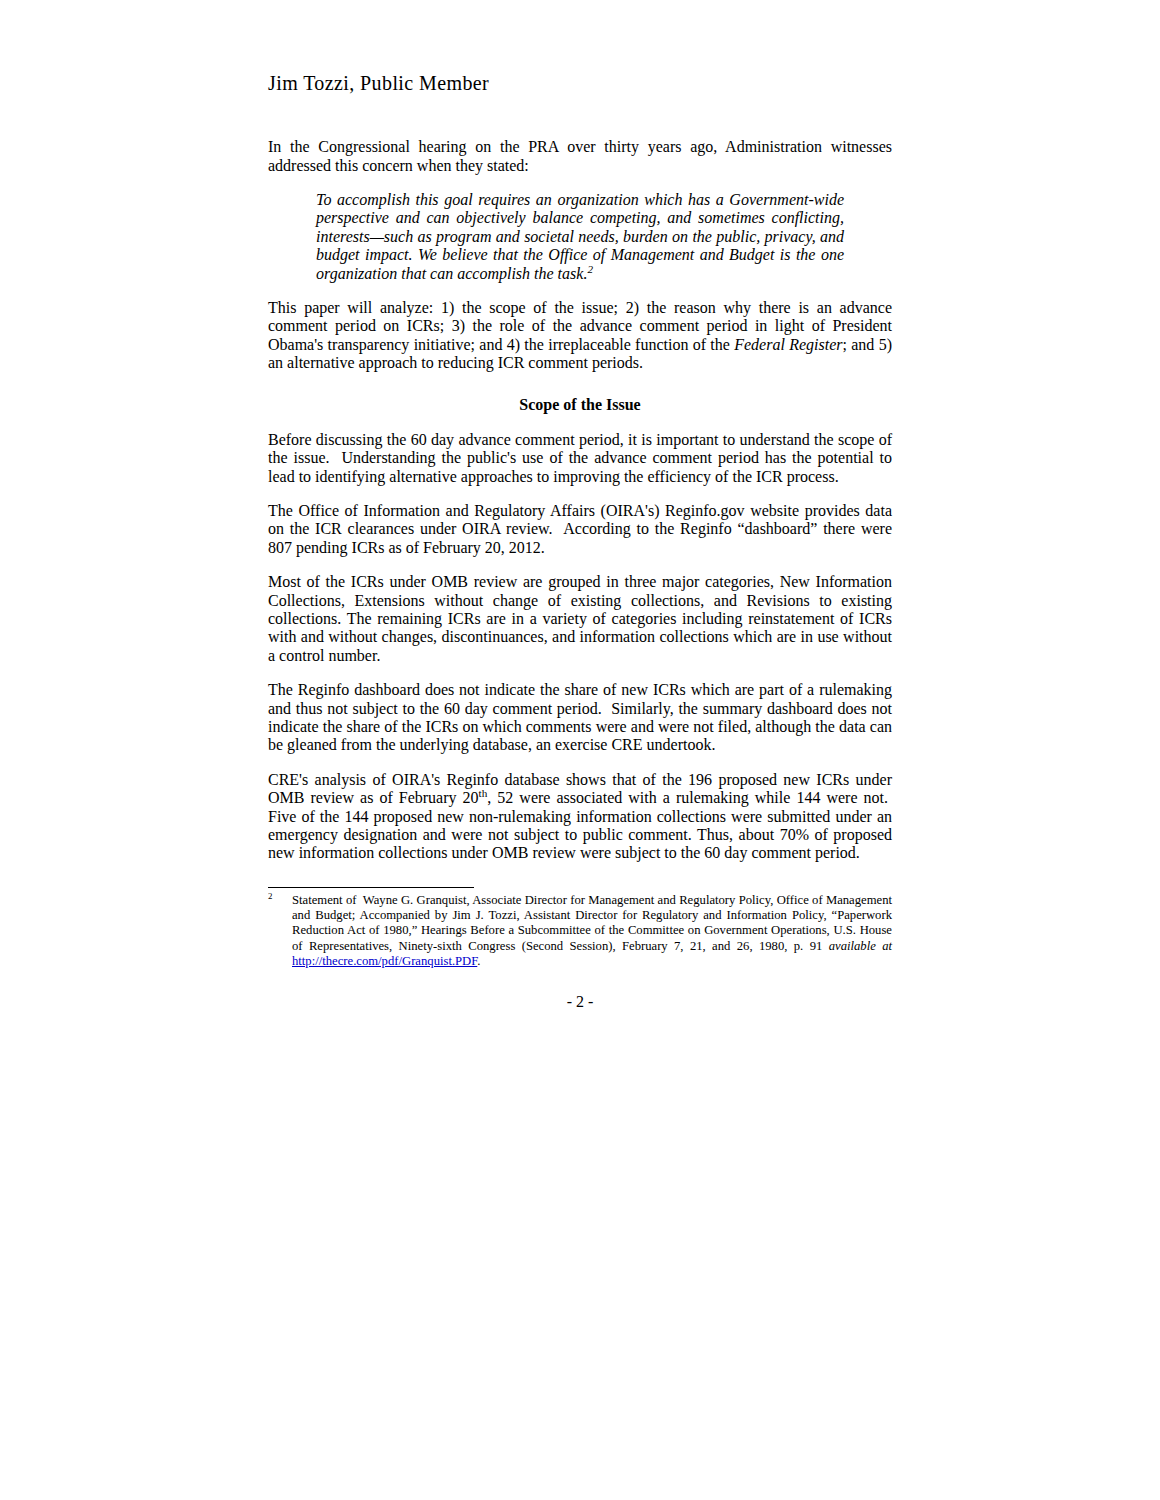Jim Tozzi, Public Member
In the Congressional hearing on the PRA over thirty years ago, Administration witnesses addressed this concern when they stated:
To accomplish this goal requires an organization which has a Government-wide perspective and can objectively balance competing, and sometimes conflicting, interests—such as program and societal needs, burden on the public, privacy, and budget impact. We believe that the Office of Management and Budget is the one organization that can accomplish the task.2
This paper will analyze: 1) the scope of the issue; 2) the reason why there is an advance comment period on ICRs; 3) the role of the advance comment period in light of President Obama's transparency initiative; and 4) the irreplaceable function of the Federal Register; and 5) an alternative approach to reducing ICR comment periods.
Scope of the Issue
Before discussing the 60 day advance comment period, it is important to understand the scope of the issue. Understanding the public's use of the advance comment period has the potential to lead to identifying alternative approaches to improving the efficiency of the ICR process.
The Office of Information and Regulatory Affairs (OIRA's) Reginfo.gov website provides data on the ICR clearances under OIRA review. According to the Reginfo “dashboard” there were 807 pending ICRs as of February 20, 2012.
Most of the ICRs under OMB review are grouped in three major categories, New Information Collections, Extensions without change of existing collections, and Revisions to existing collections. The remaining ICRs are in a variety of categories including reinstatement of ICRs with and without changes, discontinuances, and information collections which are in use without a control number.
The Reginfo dashboard does not indicate the share of new ICRs which are part of a rulemaking and thus not subject to the 60 day comment period. Similarly, the summary dashboard does not indicate the share of the ICRs on which comments were and were not filed, although the data can be gleaned from the underlying database, an exercise CRE undertook.
CRE's analysis of OIRA's Reginfo database shows that of the 196 proposed new ICRs under OMB review as of February 20th, 52 were associated with a rulemaking while 144 were not. Five of the 144 proposed new non-rulemaking information collections were submitted under an emergency designation and were not subject to public comment. Thus, about 70% of proposed new information collections under OMB review were subject to the 60 day comment period.
2 Statement of Wayne G. Granquist, Associate Director for Management and Regulatory Policy, Office of Management and Budget; Accompanied by Jim J. Tozzi, Assistant Director for Regulatory and Information Policy, “Paperwork Reduction Act of 1980,” Hearings Before a Subcommittee of the Committee on Government Operations, U.S. House of Representatives, Ninety-sixth Congress (Second Session), February 7, 21, and 26, 1980, p. 91 available at http://thecre.com/pdf/Granquist.PDF.
- 2 -